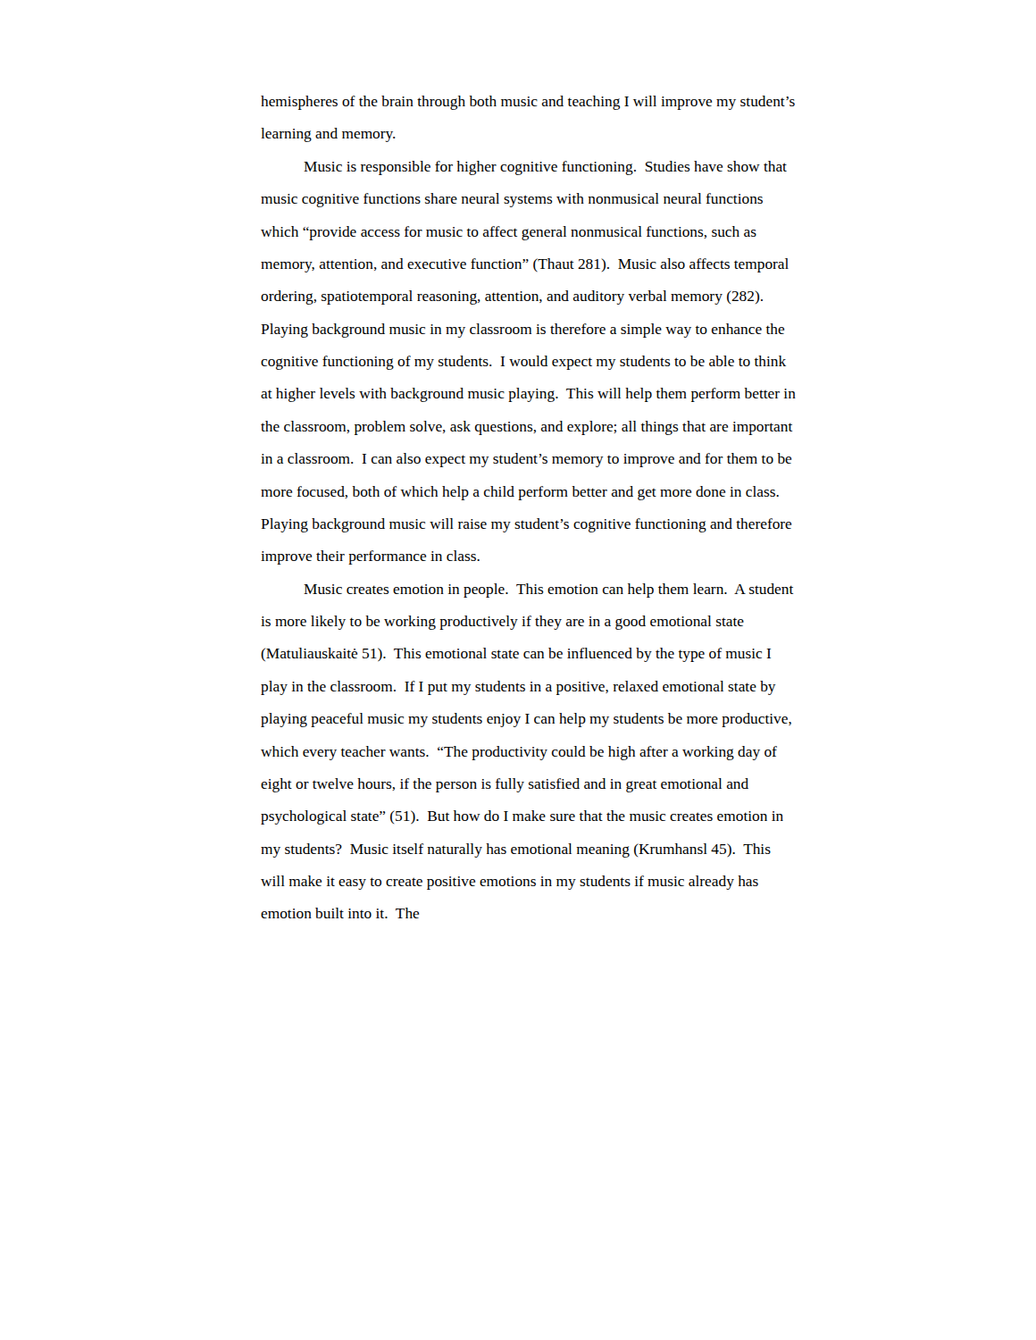hemispheres of the brain through both music and teaching I will improve my student’s learning and memory.
Music is responsible for higher cognitive functioning. Studies have show that music cognitive functions share neural systems with nonmusical neural functions which “provide access for music to affect general nonmusical functions, such as memory, attention, and executive function” (Thaut 281). Music also affects temporal ordering, spatiotemporal reasoning, attention, and auditory verbal memory (282). Playing background music in my classroom is therefore a simple way to enhance the cognitive functioning of my students. I would expect my students to be able to think at higher levels with background music playing. This will help them perform better in the classroom, problem solve, ask questions, and explore; all things that are important in a classroom. I can also expect my student’s memory to improve and for them to be more focused, both of which help a child perform better and get more done in class. Playing background music will raise my student’s cognitive functioning and therefore improve their performance in class.
Music creates emotion in people. This emotion can help them learn. A student is more likely to be working productively if they are in a good emotional state (Matuliauskaitė 51). This emotional state can be influenced by the type of music I play in the classroom. If I put my students in a positive, relaxed emotional state by playing peaceful music my students enjoy I can help my students be more productive, which every teacher wants. “The productivity could be high after a working day of eight or twelve hours, if the person is fully satisfied and in great emotional and psychological state” (51). But how do I make sure that the music creates emotion in my students? Music itself naturally has emotional meaning (Krumhansl 45). This will make it easy to create positive emotions in my students if music already has emotion built into it. The